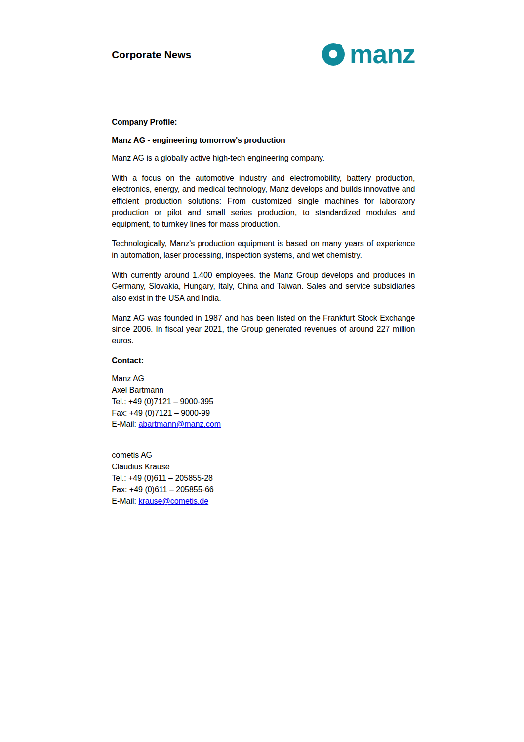Corporate News
manz
Company Profile:
Manz AG - engineering tomorrow's production
Manz AG is a globally active high-tech engineering company.
With a focus on the automotive industry and electromobility, battery production, electronics, energy, and medical technology, Manz develops and builds innovative and efficient production solutions: From customized single machines for laboratory production or pilot and small series production, to standardized modules and equipment, to turnkey lines for mass production.
Technologically, Manz's production equipment is based on many years of experience in automation, laser processing, inspection systems, and wet chemistry.
With currently around 1,400 employees, the Manz Group develops and produces in Germany, Slovakia, Hungary, Italy, China and Taiwan. Sales and service subsidiaries also exist in the USA and India.
Manz AG was founded in 1987 and has been listed on the Frankfurt Stock Exchange since 2006. In fiscal year 2021, the Group generated revenues of around 227 million euros.
Contact:
Manz AG
Axel Bartmann
Tel.: +49 (0)7121 – 9000-395
Fax: +49 (0)7121 – 9000-99
E-Mail: abartmann@manz.com
cometis AG
Claudius Krause
Tel.: +49 (0)611 – 205855-28
Fax: +49 (0)611 – 205855-66
E-Mail: krause@cometis.de